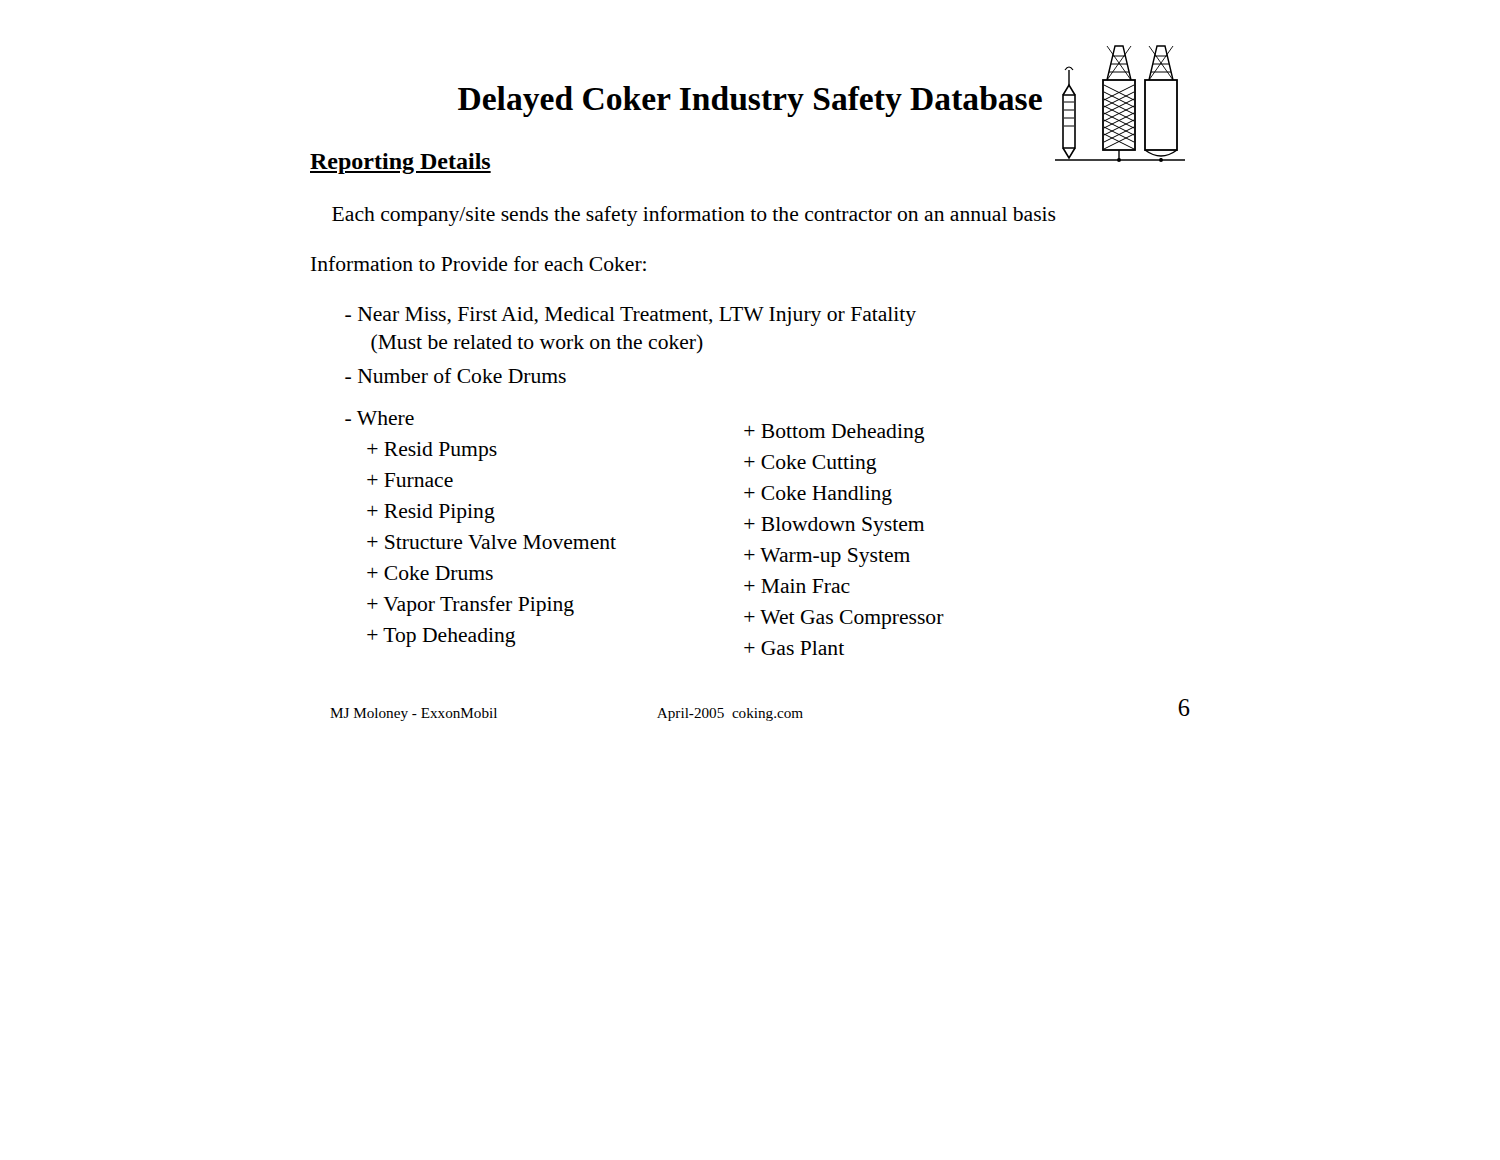Delayed Coker Industry Safety Database
Reporting Details
Each company/site sends the safety information to the contractor on an annual basis
Information to Provide for each Coker:
- Near Miss, First Aid, Medical Treatment, LTW Injury or Fatality
(Must be related to work on the coker)
- Number of Coke Drums
- Where
+ Resid Pumps
+ Furnace
+ Resid Piping
+ Structure Valve Movement
+ Coke Drums
+ Vapor Transfer Piping
+ Top Deheading
+ Bottom Deheading
+ Coke Cutting
+ Coke Handling
+ Blowdown System
+ Warm-up System
+ Main Frac
+ Wet Gas Compressor
+ Gas Plant
MJ Moloney - ExxonMobil
April-2005 coking.com
6